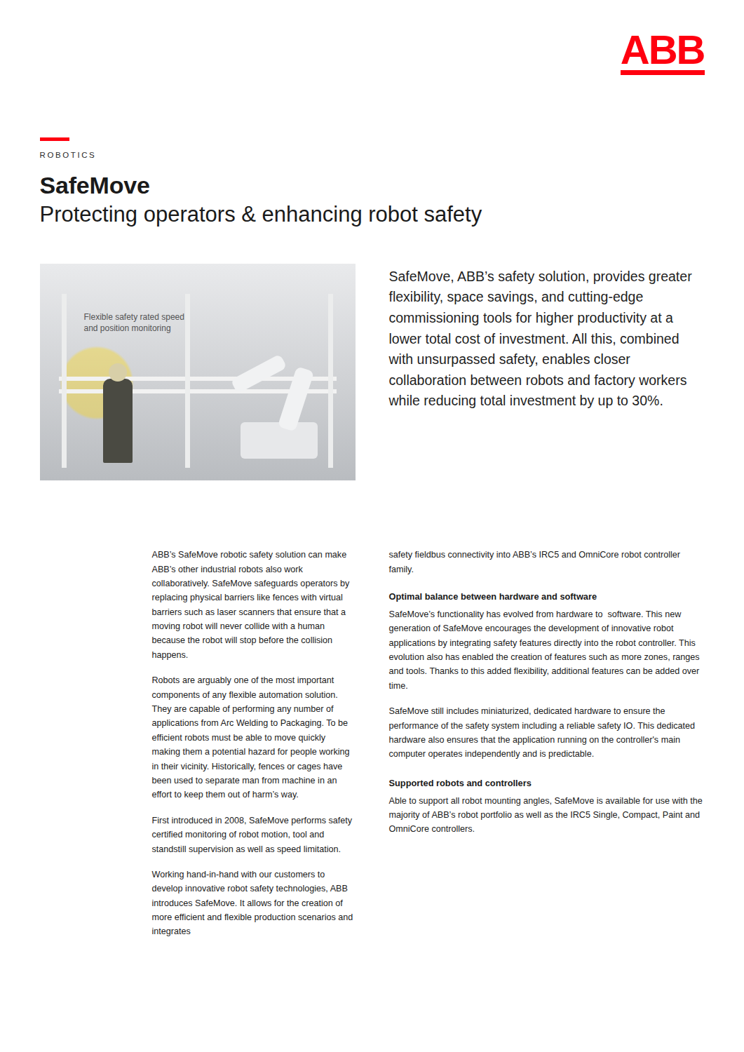ABB
Robotics
SafeMove Protecting operators & enhancing robot safety
Flexible safety rated speed and position monitoring
SafeMove, ABB’s safety solution, provides greater flexibility, space savings, and cutting-edge commissioning tools for higher productivity at a lower total cost of investment. All this, combined with unsurpassed safety, enables closer collaboration between robots and factory workers while reducing total investment by up to 30%.
ABB’s SafeMove robotic safety solution can make ABB’s other industrial robots also work collaboratively. SafeMove safeguards operators by replacing physical barriers like fences with virtual barriers such as laser scanners that ensure that a moving robot will never collide with a human because the robot will stop before the collision happens.
Robots are arguably one of the most important components of any flexible automation solution. They are capable of performing any number of applications from Arc Welding to Packaging. To be efficient robots must be able to move quickly making them a potential hazard for people working in their vicinity. Historically, fences or cages have been used to separate man from machine in an effort to keep them out of harm’s way.
First introduced in 2008, SafeMove performs safety certified monitoring of robot motion, tool and standstill supervision as well as speed limitation.
Working hand-in-hand with our customers to develop innovative robot safety technologies, ABB introduces SafeMove. It allows for the creation of more efficient and flexible production scenarios and integrates
safety fieldbus connectivity into ABB’s IRC5 and OmniCore robot controller family.
Optimal balance between hardware and software
SafeMove’s functionality has evolved from hardware to software. This new generation of SafeMove encourages the development of innovative robot applications by integrating safety features directly into the robot controller. This evolution also has enabled the creation of features such as more zones, ranges and tools. Thanks to this added flexibility, additional features can be added over time.
SafeMove still includes miniaturized, dedicated hardware to ensure the performance of the safety system including a reliable safety IO. This dedicated hardware also ensures that the application running on the controller's main computer operates independently and is predictable.
Supported robots and controllers
Able to support all robot mounting angles, SafeMove is available for use with the majority of ABB’s robot portfolio as well as the IRC5 Single, Compact, Paint and OmniCore controllers.